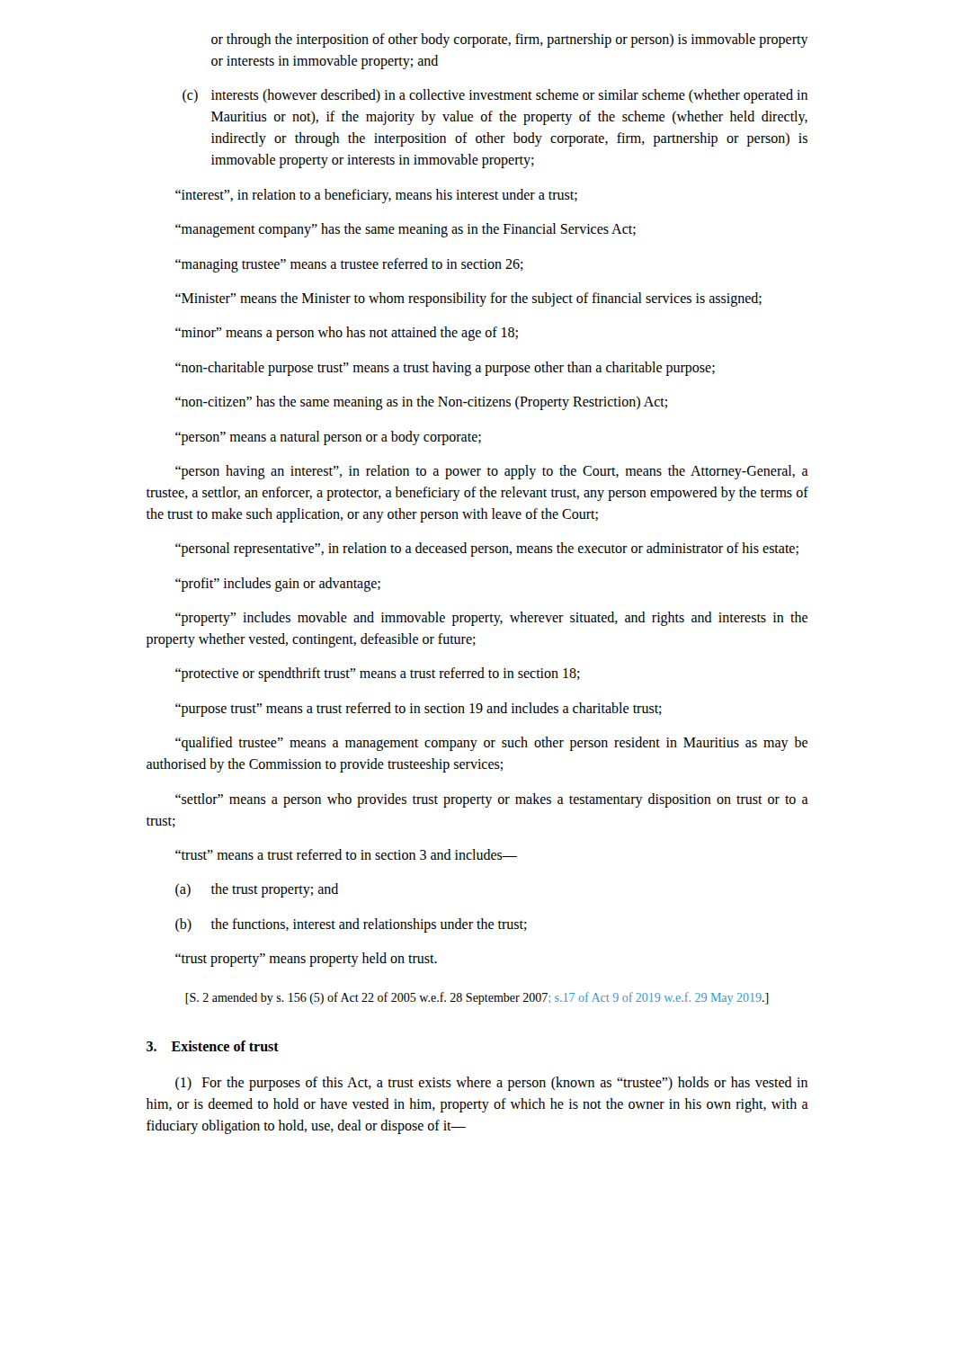or through the interposition of other body corporate, firm, partnership or person) is immovable property or interests in immovable property; and
(c) interests (however described) in a collective investment scheme or similar scheme (whether operated in Mauritius or not), if the majority by value of the property of the scheme (whether held directly, indirectly or through the interposition of other body corporate, firm, partnership or person) is immovable property or interests in immovable property;
“interest”, in relation to a beneficiary, means his interest under a trust;
“management company” has the same meaning as in the Financial Services Act;
“managing trustee” means a trustee referred to in section 26;
“Minister” means the Minister to whom responsibility for the subject of financial services is assigned;
“minor” means a person who has not attained the age of 18;
“non-charitable purpose trust” means a trust having a purpose other than a charitable purpose;
“non-citizen” has the same meaning as in the Non-citizens (Property Restriction) Act;
“person” means a natural person or a body corporate;
“person having an interest”, in relation to a power to apply to the Court, means the Attorney-General, a trustee, a settlor, an enforcer, a protector, a beneficiary of the relevant trust, any person empowered by the terms of the trust to make such application, or any other person with leave of the Court;
“personal representative”, in relation to a deceased person, means the executor or administrator of his estate;
“profit” includes gain or advantage;
“property” includes movable and immovable property, wherever situated, and rights and interests in the property whether vested, contingent, defeasible or future;
“protective or spendthrift trust” means a trust referred to in section 18;
“purpose trust” means a trust referred to in section 19 and includes a charitable trust;
“qualified trustee” means a management company or such other person resident in Mauritius as may be authorised by the Commission to provide trusteeship services;
“settlor” means a person who provides trust property or makes a testamentary disposition on trust or to a trust;
“trust” means a trust referred to in section 3 and includes—
(a) the trust property; and
(b) the functions, interest and relationships under the trust;
“trust property” means property held on trust.
[S. 2 amended by s. 156 (5) of Act 22 of 2005 w.e.f. 28 September 2007; s.17 of Act 9 of 2019 w.e.f. 29 May 2019.]
3. Existence of trust
(1) For the purposes of this Act, a trust exists where a person (known as “trustee”) holds or has vested in him, or is deemed to hold or have vested in him, property of which he is not the owner in his own right, with a fiduciary obligation to hold, use, deal or dispose of it—